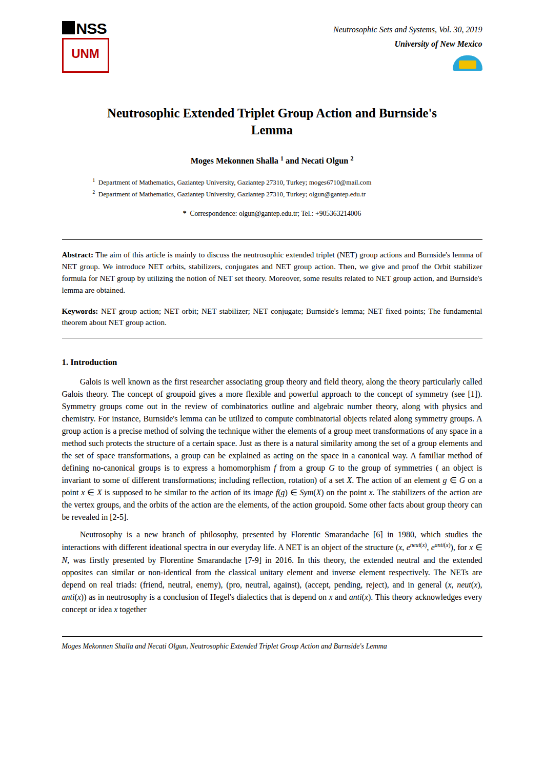NSS
UNM
Neutrosophic Sets and Systems, Vol. 30, 2019
University of New Mexico
Neutrosophic Extended Triplet Group Action and Burnside's
Lemma
Moges Mekonnen Shalla 1 and Necati Olgun 2
1 Department of Mathematics, Gaziantep University, Gaziantep 27310, Turkey; moges6710@mail.com
2 Department of Mathematics, Gaziantep University, Gaziantep 27310, Turkey; olgun@gantep.edu.tr
* Correspondence: olgun@gantep.edu.tr; Tel.: +905363214006
Abstract: The aim of this article is mainly to discuss the neutrosophic extended triplet (NET) group actions and Burnside's lemma of NET group. We introduce NET orbits, stabilizers, conjugates and NET group action. Then, we give and proof the Orbit stabilizer formula for NET group by utilizing the notion of NET set theory. Moreover, some results related to NET group action, and Burnside's lemma are obtained.
Keywords: NET group action; NET orbit; NET stabilizer; NET conjugate; Burnside's lemma; NET fixed points; The fundamental theorem about NET group action.
1. Introduction
Galois is well known as the first researcher associating group theory and field theory, along the theory particularly called Galois theory. The concept of groupoid gives a more flexible and powerful approach to the concept of symmetry (see [1]). Symmetry groups come out in the review of combinatorics outline and algebraic number theory, along with physics and chemistry. For instance, Burnside's lemma can be utilized to compute combinatorial objects related along symmetry groups. A group action is a precise method of solving the technique wither the elements of a group meet transformations of any space in a method such protects the structure of a certain space. Just as there is a natural similarity among the set of a group elements and the set of space transformations, a group can be explained as acting on the space in a canonical way. A familiar method of defining no-canonical groups is to express a homomorphism f from a group G to the group of symmetries ( an object is invariant to some of different transformations; including reflection, rotation) of a set X. The action of an element g ∈ G on a point x ∈ X is supposed to be similar to the action of its image f(g) ∈ Sym(X) on the point x. The stabilizers of the action are the vertex groups, and the orbits of the action are the elements, of the action groupoid. Some other facts about group theory can be revealed in [2-5].
Neutrosophy is a new branch of philosophy, presented by Florentic Smarandache [6] in 1980, which studies the interactions with different ideational spectra in our everyday life. A NET is an object of the structure (x, eneut(x), eanti(x)), for x ∈ N, was firstly presented by Florentine Smarandache [7-9] in 2016. In this theory, the extended neutral and the extended opposites can similar or non-identical from the classical unitary element and inverse element respectively. The NETs are depend on real triads: (friend, neutral, enemy), (pro, neutral, against), (accept, pending, reject), and in general (x, neut(x), anti(x)) as in neutrosophy is a conclusion of Hegel's dialectics that is depend on x and anti(x). This theory acknowledges every concept or idea x together
Moges Mekonnen Shalla and Necati Olgun, Neutrosophic Extended Triplet Group Action and Burnside's Lemma